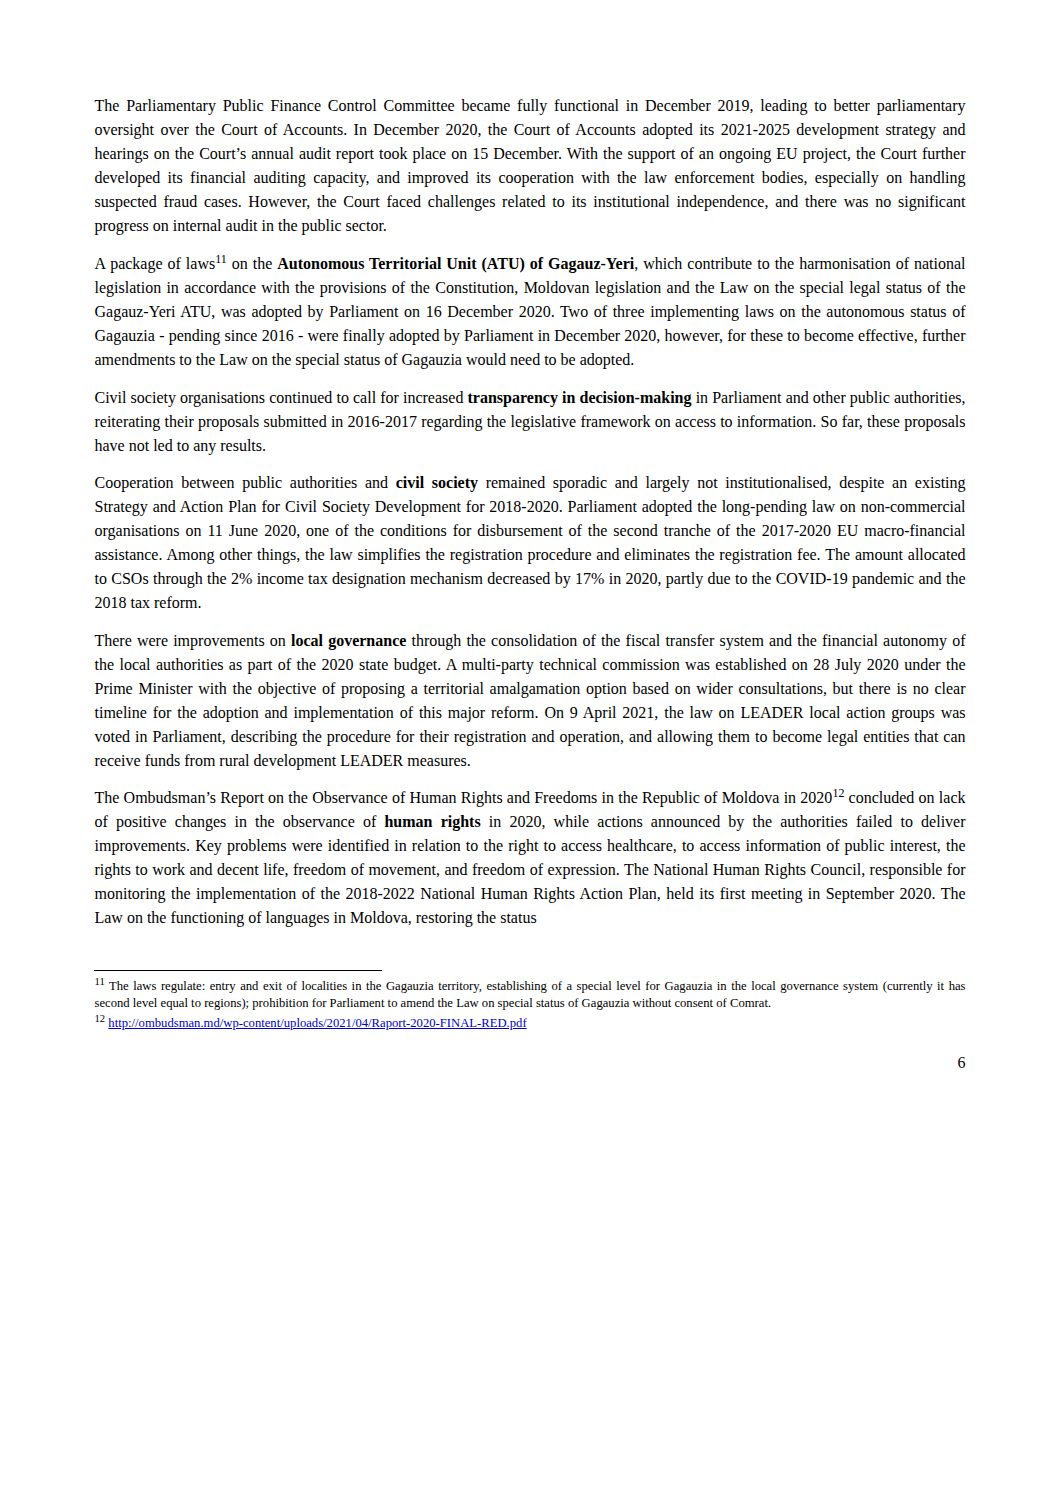The Parliamentary Public Finance Control Committee became fully functional in December 2019, leading to better parliamentary oversight over the Court of Accounts. In December 2020, the Court of Accounts adopted its 2021-2025 development strategy and hearings on the Court’s annual audit report took place on 15 December. With the support of an ongoing EU project, the Court further developed its financial auditing capacity, and improved its cooperation with the law enforcement bodies, especially on handling suspected fraud cases. However, the Court faced challenges related to its institutional independence, and there was no significant progress on internal audit in the public sector.
A package of laws11 on the Autonomous Territorial Unit (ATU) of Gagauz-Yeri, which contribute to the harmonisation of national legislation in accordance with the provisions of the Constitution, Moldovan legislation and the Law on the special legal status of the Gagauz-Yeri ATU, was adopted by Parliament on 16 December 2020. Two of three implementing laws on the autonomous status of Gagauzia - pending since 2016 - were finally adopted by Parliament in December 2020, however, for these to become effective, further amendments to the Law on the special status of Gagauzia would need to be adopted.
Civil society organisations continued to call for increased transparency in decision-making in Parliament and other public authorities, reiterating their proposals submitted in 2016-2017 regarding the legislative framework on access to information. So far, these proposals have not led to any results.
Cooperation between public authorities and civil society remained sporadic and largely not institutionalised, despite an existing Strategy and Action Plan for Civil Society Development for 2018-2020. Parliament adopted the long-pending law on non-commercial organisations on 11 June 2020, one of the conditions for disbursement of the second tranche of the 2017-2020 EU macro-financial assistance. Among other things, the law simplifies the registration procedure and eliminates the registration fee. The amount allocated to CSOs through the 2% income tax designation mechanism decreased by 17% in 2020, partly due to the COVID-19 pandemic and the 2018 tax reform.
There were improvements on local governance through the consolidation of the fiscal transfer system and the financial autonomy of the local authorities as part of the 2020 state budget. A multi-party technical commission was established on 28 July 2020 under the Prime Minister with the objective of proposing a territorial amalgamation option based on wider consultations, but there is no clear timeline for the adoption and implementation of this major reform. On 9 April 2021, the law on LEADER local action groups was voted in Parliament, describing the procedure for their registration and operation, and allowing them to become legal entities that can receive funds from rural development LEADER measures.
The Ombudsman’s Report on the Observance of Human Rights and Freedoms in the Republic of Moldova in 202012 concluded on lack of positive changes in the observance of human rights in 2020, while actions announced by the authorities failed to deliver improvements. Key problems were identified in relation to the right to access healthcare, to access information of public interest, the rights to work and decent life, freedom of movement, and freedom of expression. The National Human Rights Council, responsible for monitoring the implementation of the 2018-2022 National Human Rights Action Plan, held its first meeting in September 2020. The Law on the functioning of languages in Moldova, restoring the status
11 The laws regulate: entry and exit of localities in the Gagauzia territory, establishing of a special level for Gagauzia in the local governance system (currently it has second level equal to regions); prohibition for Parliament to amend the Law on special status of Gagauzia without consent of Comrat.
12 http://ombudsman.md/wp-content/uploads/2021/04/Raport-2020-FINAL-RED.pdf
6